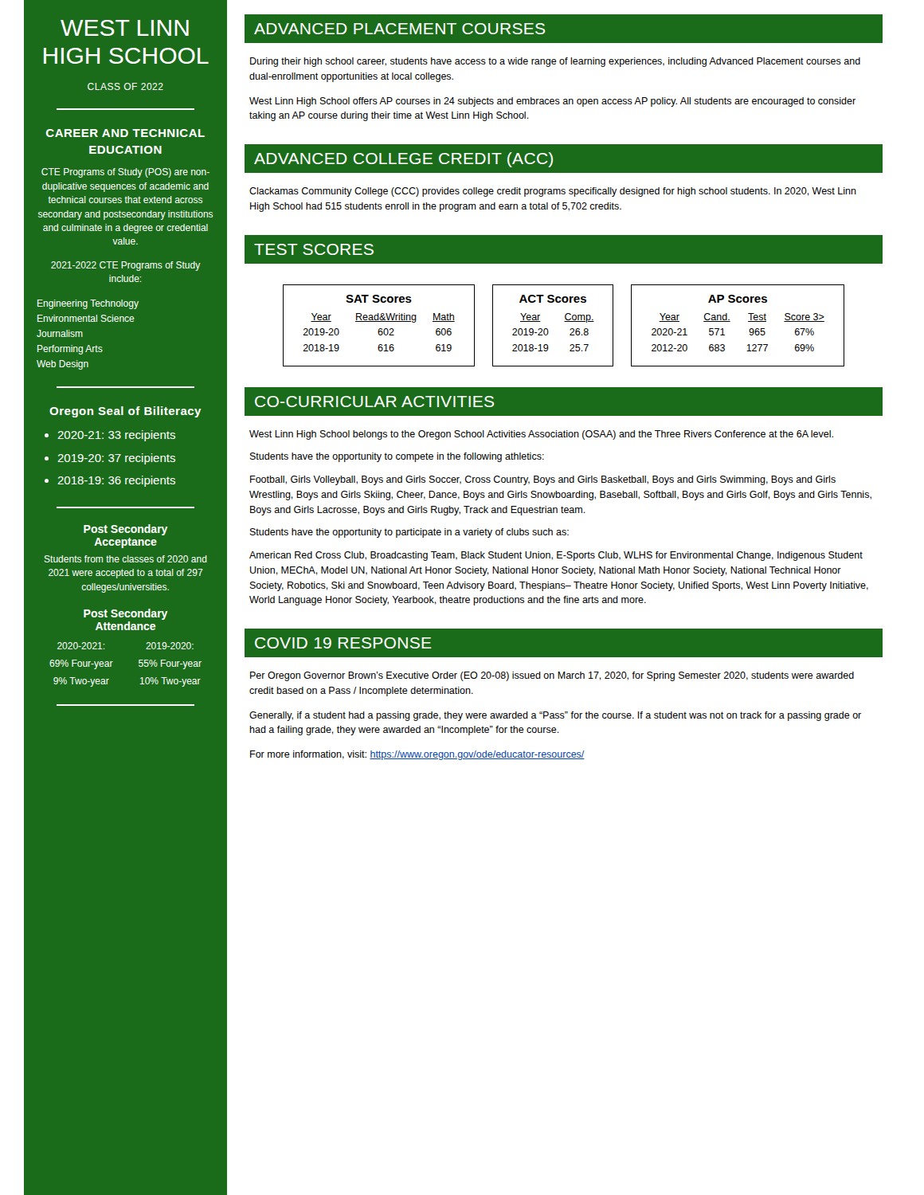WEST LINN
HIGH SCHOOL
CLASS OF 2022
CAREER AND TECHNICAL
EDUCATION
CTE Programs of Study (POS) are non-duplicative sequences of academic and technical courses that extend across secondary and postsecondary institutions and culminate in a degree or credential value.
2021-2022 CTE Programs of Study include:
Engineering Technology
Environmental Science
Journalism
Performing Arts
Web Design
Oregon Seal of Biliteracy
2020-21: 33 recipients
2019-20: 37 recipients
2018-19: 36 recipients
Post Secondary
Acceptance
Students from the classes of 2020 and 2021 were accepted to a total of 297 colleges/universities.
Post Secondary
Attendance
| 2020-2021: | 2019-2020: |
| 69% Four-year | 55% Four-year |
| 9% Two-year | 10% Two-year |
ADVANCED PLACEMENT COURSES
During their high school career, students have access to a wide range of learning experiences, including Advanced Placement courses and dual-enrollment opportunities at local colleges.
West Linn High School offers AP courses in 24 subjects and embraces an open access AP policy. All students are encouraged to consider taking an AP course during their time at West Linn High School.
ADVANCED COLLEGE CREDIT (ACC)
Clackamas Community College (CCC) provides college credit programs specifically designed for high school students. In 2020, West Linn High School had 515 students enroll in the program and earn a total of 5,702 credits.
TEST SCORES
SAT Scores
| Year | Read&Writing | Math |
| --- | --- | --- |
| 2019-20 | 602 | 606 |
| 2018-19 | 616 | 619 |
ACT Scores
| Year | Comp. |
| --- | --- |
| 2019-20 | 26.8 |
| 2018-19 | 25.7 |
AP Scores
| Year | Cand. | Test | Score 3> |
| --- | --- | --- | --- |
| 2020-21 | 571 | 965 | 67% |
| 2012-20 | 683 | 1277 | 69% |
CO-CURRICULAR ACTIVITIES
West Linn High School belongs to the Oregon School Activities Association (OSAA) and the Three Rivers Conference at the 6A level.
Students have the opportunity to compete in the following athletics:
Football, Girls Volleyball, Boys and Girls Soccer, Cross Country, Boys and Girls Basketball, Boys and Girls Swimming, Boys and Girls Wrestling, Boys and Girls Skiing, Cheer, Dance, Boys and Girls Snowboarding, Baseball, Softball, Boys and Girls Golf, Boys and Girls Tennis, Boys and Girls Lacrosse, Boys and Girls Rugby, Track and Equestrian team.
Students have the opportunity to participate in a variety of clubs such as:
American Red Cross Club, Broadcasting Team, Black Student Union, E-Sports Club, WLHS for Environmental Change, Indigenous Student Union, MEChA, Model UN, National Art Honor Society, National Honor Society, National Math Honor Society, National Technical Honor Society, Robotics, Ski and Snowboard, Teen Advisory Board, Thespians– Theatre Honor Society, Unified Sports, West Linn Poverty Initiative, World Language Honor Society, Yearbook, theatre productions and the fine arts and more.
COVID 19 RESPONSE
Per Oregon Governor Brown’s Executive Order (EO 20-08) issued on March 17, 2020, for Spring Semester 2020, students were awarded credit based on a Pass / Incomplete determination.
Generally, if a student had a passing grade, they were awarded a “Pass” for the course. If a student was not on track for a passing grade or had a failing grade, they were awarded an “Incomplete” for the course.
For more information, visit: https://www.oregon.gov/ode/educator-resources/